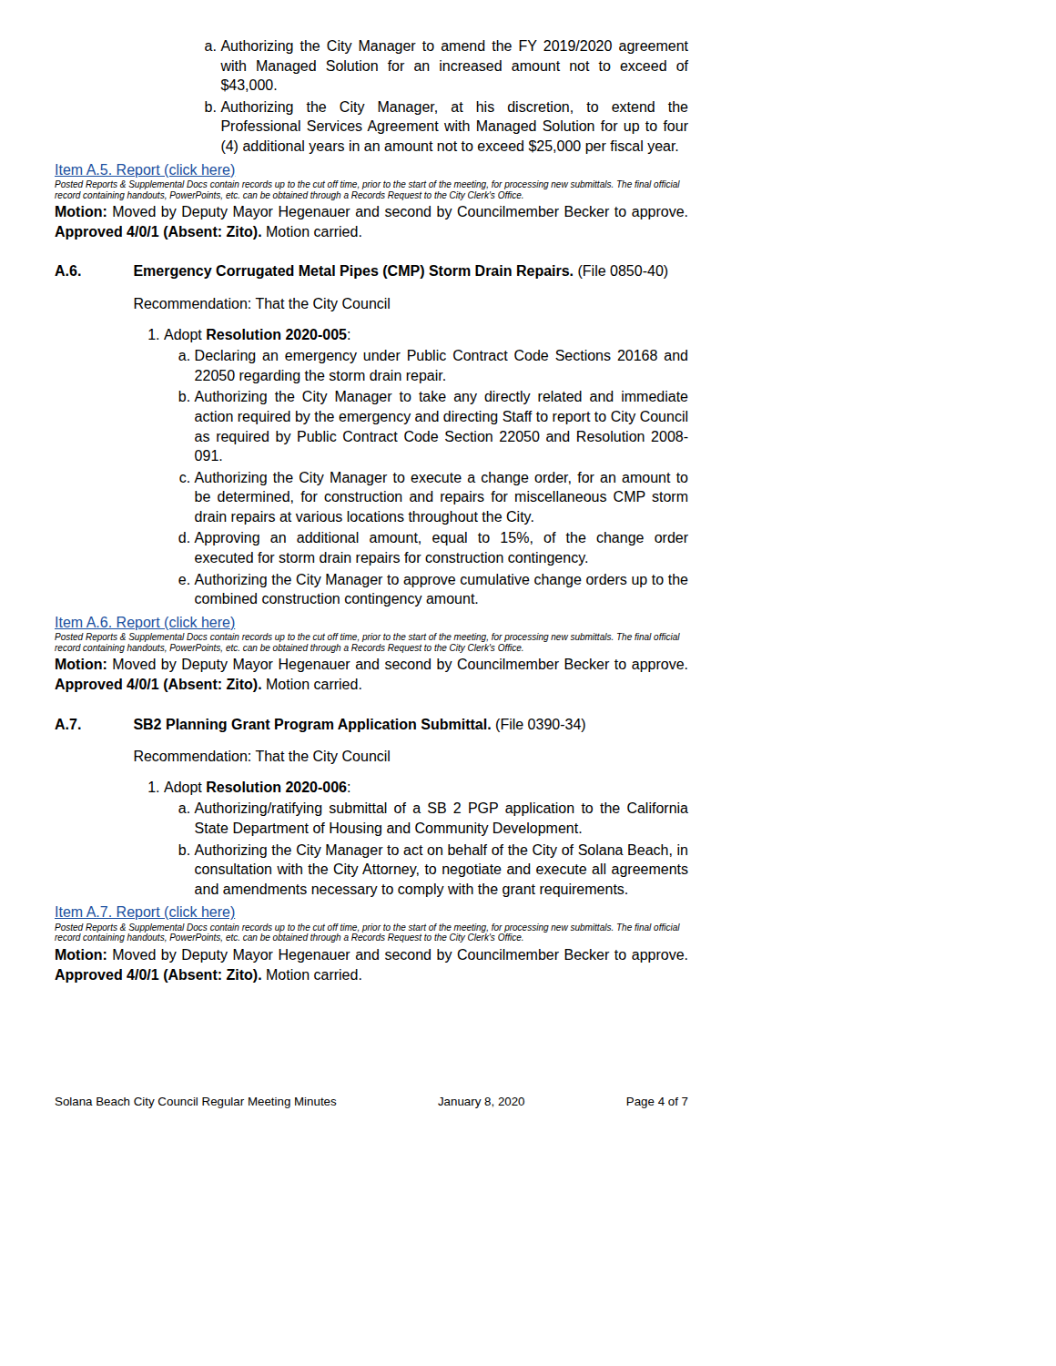Authorizing the City Manager to amend the FY 2019/2020 agreement with Managed Solution for an increased amount not to exceed of $43,000.
Authorizing the City Manager, at his discretion, to extend the Professional Services Agreement with Managed Solution for up to four (4) additional years in an amount not to exceed $25,000 per fiscal year.
Item A.5. Report (click here)
Posted Reports & Supplemental Docs contain records up to the cut off time, prior to the start of the meeting, for processing new submittals. The final official record containing handouts, PowerPoints, etc. can be obtained through a Records Request to the City Clerk's Office.
Motion: Moved by Deputy Mayor Hegenauer and second by Councilmember Becker to approve. Approved 4/0/1 (Absent: Zito). Motion carried.
A.6.
Emergency Corrugated Metal Pipes (CMP) Storm Drain Repairs. (File 0850-40)
Recommendation: That the City Council
Adopt Resolution 2020-005:
Declaring an emergency under Public Contract Code Sections 20168 and 22050 regarding the storm drain repair.
Authorizing the City Manager to take any directly related and immediate action required by the emergency and directing Staff to report to City Council as required by Public Contract Code Section 22050 and Resolution 2008-091.
Authorizing the City Manager to execute a change order, for an amount to be determined, for construction and repairs for miscellaneous CMP storm drain repairs at various locations throughout the City.
Approving an additional amount, equal to 15%, of the change order executed for storm drain repairs for construction contingency.
Authorizing the City Manager to approve cumulative change orders up to the combined construction contingency amount.
Item A.6. Report (click here)
Posted Reports & Supplemental Docs contain records up to the cut off time, prior to the start of the meeting, for processing new submittals. The final official record containing handouts, PowerPoints, etc. can be obtained through a Records Request to the City Clerk's Office.
Motion: Moved by Deputy Mayor Hegenauer and second by Councilmember Becker to approve. Approved 4/0/1 (Absent: Zito). Motion carried.
A.7.
SB2 Planning Grant Program Application Submittal. (File 0390-34)
Recommendation: That the City Council
Adopt Resolution 2020-006:
Authorizing/ratifying submittal of a SB 2 PGP application to the California State Department of Housing and Community Development.
Authorizing the City Manager to act on behalf of the City of Solana Beach, in consultation with the City Attorney, to negotiate and execute all agreements and amendments necessary to comply with the grant requirements.
Item A.7. Report (click here)
Posted Reports & Supplemental Docs contain records up to the cut off time, prior to the start of the meeting, for processing new submittals. The final official record containing handouts, PowerPoints, etc. can be obtained through a Records Request to the City Clerk's Office.
Motion: Moved by Deputy Mayor Hegenauer and second by Councilmember Becker to approve. Approved 4/0/1 (Absent: Zito). Motion carried.
Solana Beach City Council Regular Meeting Minutes January 8, 2020 Page 4 of 7